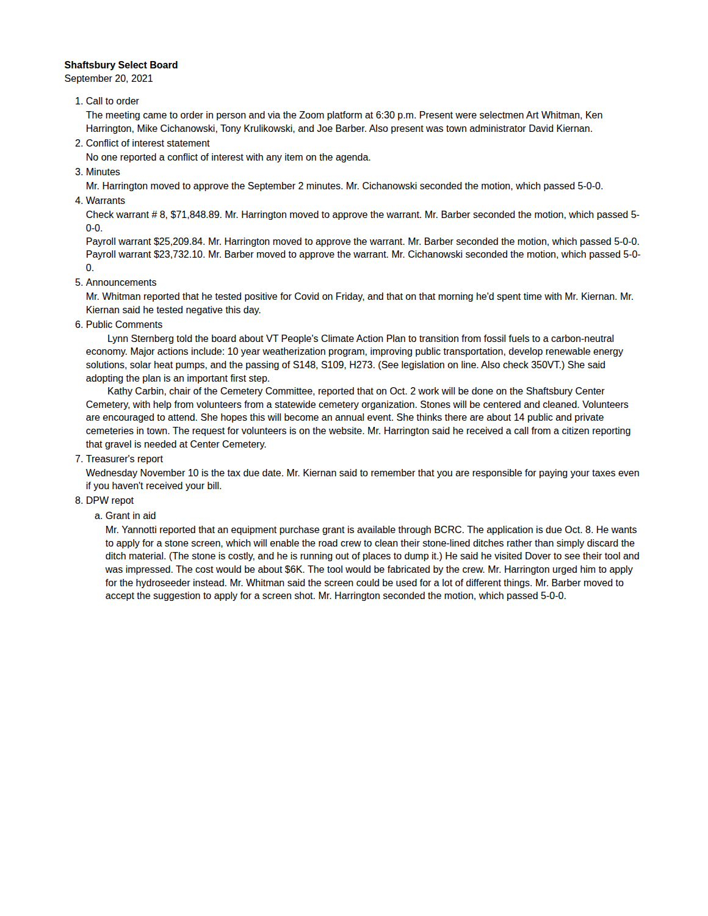Shaftsbury Select Board
September 20, 2021
Call to order
The meeting came to order in person and via the Zoom platform at 6:30 p.m. Present were selectmen Art Whitman, Ken Harrington, Mike Cichanowski, Tony Krulikowski, and Joe Barber. Also present was town administrator David Kiernan.
Conflict of interest statement
No one reported a conflict of interest with any item on the agenda.
Minutes
Mr. Harrington moved to approve the September 2 minutes. Mr. Cichanowski seconded the motion, which passed 5-0-0.
Warrants
Check warrant # 8, $71,848.89. Mr. Harrington moved to approve the warrant. Mr. Barber seconded the motion, which passed 5-0-0.
Payroll warrant $25,209.84. Mr. Harrington moved to approve the warrant. Mr. Barber seconded the motion, which passed 5-0-0.
Payroll warrant $23,732.10. Mr. Barber moved to approve the warrant. Mr. Cichanowski seconded the motion, which passed 5-0-0.
Announcements
Mr. Whitman reported that he tested positive for Covid on Friday, and that on that morning he'd spent time with Mr. Kiernan. Mr. Kiernan said he tested negative this day.
Public Comments
Lynn Sternberg told the board about VT People's Climate Action Plan to transition from fossil fuels to a carbon-neutral economy. Major actions include: 10 year weatherization program, improving public transportation, develop renewable energy solutions, solar heat pumps, and the passing of S148, S109, H273. (See legislation on line. Also check 350VT.) She said adopting the plan is an important first step.
Kathy Carbin, chair of the Cemetery Committee, reported that on Oct. 2 work will be done on the Shaftsbury Center Cemetery, with help from volunteers from a statewide cemetery organization. Stones will be centered and cleaned. Volunteers are encouraged to attend. She hopes this will become an annual event. She thinks there are about 14 public and private cemeteries in town. The request for volunteers is on the website. Mr. Harrington said he received a call from a citizen reporting that gravel is needed at Center Cemetery.
Treasurer's report
Wednesday November 10 is the tax due date. Mr. Kiernan said to remember that you are responsible for paying your taxes even if you haven't received your bill.
DPW repot
Grant in aid
Mr. Yannotti reported that an equipment purchase grant is available through BCRC. The application is due Oct. 8. He wants to apply for a stone screen, which will enable the road crew to clean their stone-lined ditches rather than simply discard the ditch material. (The stone is costly, and he is running out of places to dump it.) He said he visited Dover to see their tool and was impressed. The cost would be about $6K. The tool would be fabricated by the crew. Mr. Harrington urged him to apply for the hydroseeder instead. Mr. Whitman said the screen could be used for a lot of different things. Mr. Barber moved to accept the suggestion to apply for a screen shot. Mr. Harrington seconded the motion, which passed 5-0-0.